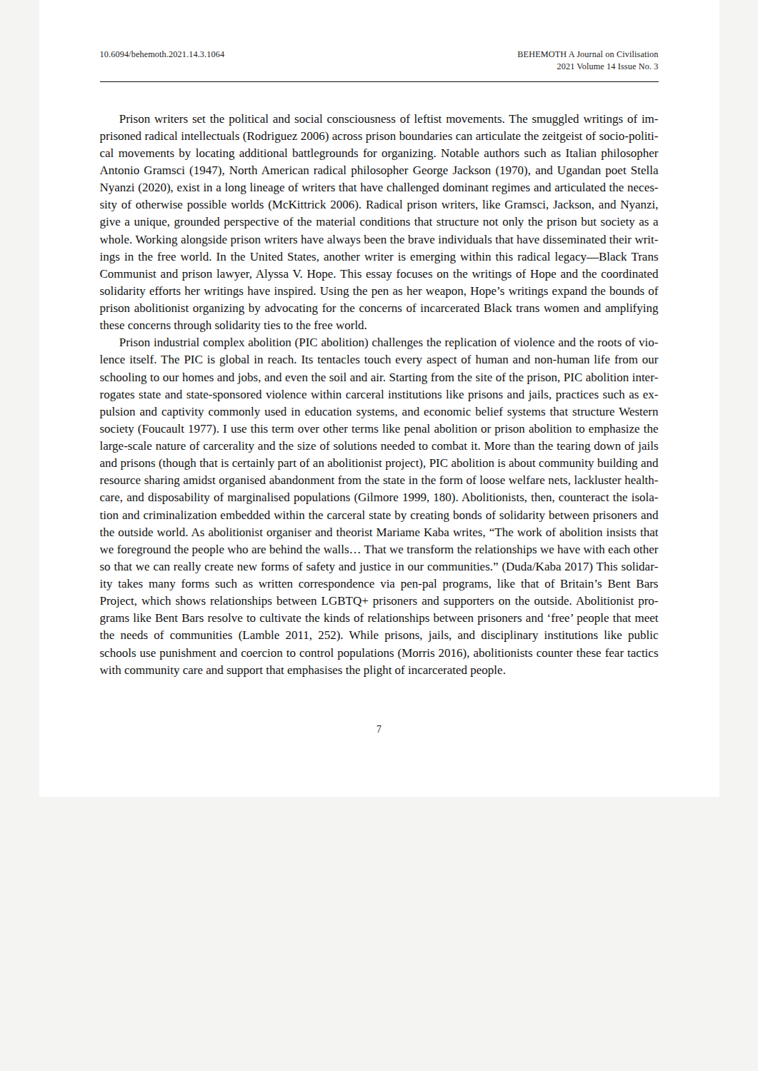10.6094/behemoth.2021.14.3.1064
BEHEMOTH A Journal on Civilisation
2021 Volume 14 Issue No. 3
Prison writers set the political and social consciousness of leftist movements. The smuggled writings of imprisoned radical intellectuals (Rodriguez 2006) across prison boundaries can articulate the zeitgeist of socio-political movements by locating additional battlegrounds for organizing. Notable authors such as Italian philosopher Antonio Gramsci (1947), North American radical philosopher George Jackson (1970), and Ugandan poet Stella Nyanzi (2020), exist in a long lineage of writers that have challenged dominant regimes and articulated the necessity of otherwise possible worlds (McKittrick 2006). Radical prison writers, like Gramsci, Jackson, and Nyanzi, give a unique, grounded perspective of the material conditions that structure not only the prison but society as a whole. Working alongside prison writers have always been the brave individuals that have disseminated their writings in the free world. In the United States, another writer is emerging within this radical legacy—Black Trans Communist and prison lawyer, Alyssa V. Hope. This essay focuses on the writings of Hope and the coordinated solidarity efforts her writings have inspired. Using the pen as her weapon, Hope’s writings expand the bounds of prison abolitionist organizing by advocating for the concerns of incarcerated Black trans women and amplifying these concerns through solidarity ties to the free world.
Prison industrial complex abolition (PIC abolition) challenges the replication of violence and the roots of violence itself. The PIC is global in reach. Its tentacles touch every aspect of human and non-human life from our schooling to our homes and jobs, and even the soil and air. Starting from the site of the prison, PIC abolition interrogates state and state-sponsored violence within carceral institutions like prisons and jails, practices such as expulsion and captivity commonly used in education systems, and economic belief systems that structure Western society (Foucault 1977). I use this term over other terms like penal abolition or prison abolition to emphasize the large-scale nature of carcerality and the size of solutions needed to combat it. More than the tearing down of jails and prisons (though that is certainly part of an abolitionist project), PIC abolition is about community building and resource sharing amidst organised abandonment from the state in the form of loose welfare nets, lackluster healthcare, and disposability of marginalised populations (Gilmore 1999, 180). Abolitionists, then, counteract the isolation and criminalization embedded within the carceral state by creating bonds of solidarity between prisoners and the outside world. As abolitionist organiser and theorist Mariame Kaba writes, “The work of abolition insists that we foreground the people who are behind the walls… That we transform the relationships we have with each other so that we can really create new forms of safety and justice in our communities.” (Duda/Kaba 2017) This solidarity takes many forms such as written correspondence via pen-pal programs, like that of Britain’s Bent Bars Project, which shows relationships between LGBTQ+ prisoners and supporters on the outside. Abolitionist programs like Bent Bars resolve to cultivate the kinds of relationships between prisoners and ‘free’ people that meet the needs of communities (Lamble 2011, 252). While prisons, jails, and disciplinary institutions like public schools use punishment and coercion to control populations (Morris 2016), abolitionists counter these fear tactics with community care and support that emphasises the plight of incarcerated people.
7